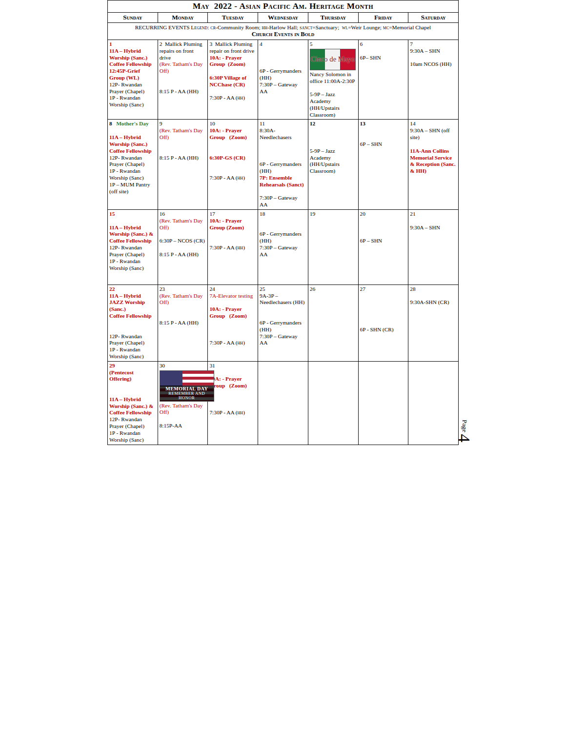| May 2022 - Asian Pacific Am. Heritage Month |
| Sunday | Monday | Tuesday | Wednesday | Thursday | Friday | Saturday |
| RECURRING EVENTS Legend: cr -Community Room; hh -Harlow Hall; sanct =Sanctuary; wl =Weir Lounge; mc =Memorial Chapel Church Events in Bold |
| 1 11A – Hybrid Worship (Sanc.) Coffee Fellowship 12:45P-Grief Group (WL) 12P- Rwandan Prayer (Chapel) 1P - Rwandan Worship (Sanc) | 2 Mallick Pluming repairs on front drive (Rev. Tatham's Day Off) 8:15 P - AA (HH) | 3 Mallick Pluming repair on front drive 10A: - Prayer Group (Zoom) 6:30P Village of NCChase (CR) 7:30P - AA (hh) | 4 6P - Gerrymanders (HH) 7:30P – Gateway AA | 5 Cinco de Mayo Nancy Solomon in office 11:00A-2:30P 5-9P – Jazz Academy (HH/Upstairs Classroom) | 6 6P– SHN | 7 9:30A – SHN 10am NCOS (HH) |
| 8 Mother's Day 11A – Hybrid Worship (Sanc.) Coffee Fellowship 12P- Rwandan Prayer (Chapel) 1P - Rwandan Worship (Sanc) 1P – MUM Pantry (off site) | 9 (Rev. Tatham's Day Off) 8:15 P - AA (HH) | 10 10A: - Prayer Group (Zoom) 6:30P-GS (CR) 7:30P - AA (hh) | 11 8:30A-Needlechasers 6P - Gerrymanders (HH) 7P: Ensemble Rehearsals (Sanct) 7:30P – Gateway AA | 12 5-9P – Jazz Academy (HH/Upstairs Classroom) | 13 6P – SHN | 14 9:30A – SHN (off site) 11A-Ann Collins Memorial Service & Reception (Sanc. & HH) |
| 15 11A – Hybrid Worship (Sanc.) & Coffee Fellowship 12P- Rwandan Prayer (Chapel) 1P - Rwandan Worship (Sanc) | 16 (Rev. Tatham's Day Off) 6:30P – NCOS (CR) 8:15 P - AA (HH) | 17 10A: - Prayer Group (Zoom) 7:30P - AA (hh) | 18 6P - Gerrymanders (HH) 7:30P – Gateway AA | 19 | 20 6P – SHN | 21 9:30A – SHN |
| 22 11A – Hybrid JAZZ Worship (Sanc.) Coffee Fellowship 12P- Rwandan Prayer (Chapel) 1P - Rwandan Worship (Sanc) | 23 (Rev. Tatham's Day Off) 8:15 P - AA (HH) | 24 7A-Elevator testing 10A: - Prayer Group (Zoom) 7:30P - AA (hh) | 25 9A-3P – Needlechasers (HH) 6P - Gerrymanders (HH) 7:30P – Gateway AA | 26 | 27 6P - SHN (CR) | 28 9:30A-SHN (CR) |
| 29 (Pentecost Offering) 11A – Hybrid Worship (Sanc.) & Coffee Fellowship 12P- Rwandan Prayer (Chapel) 1P - Rwandan Worship (Sanc) | 30 MEMORIAL DAY REMEMBER AND HONOR (Rev. Tatham's Day Off) 8:15P-AA | 31 10A: - Prayer Group (Zoom) 7:30P - AA (hh) | | | | |
Page 4